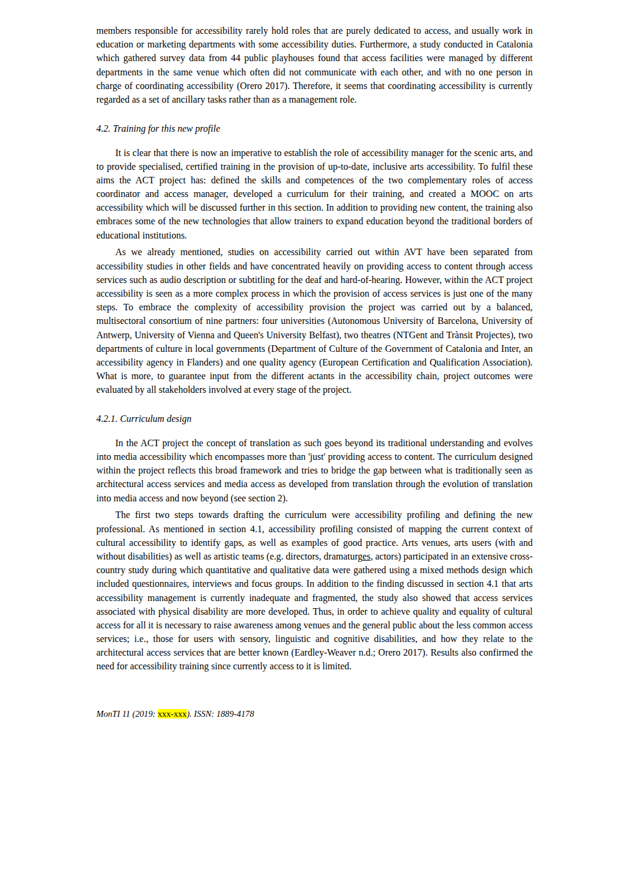members responsible for accessibility rarely hold roles that are purely dedicated to access, and usually work in education or marketing departments with some accessibility duties. Furthermore, a study conducted in Catalonia which gathered survey data from 44 public playhouses found that access facilities were managed by different departments in the same venue which often did not communicate with each other, and with no one person in charge of coordinating accessibility (Orero 2017). Therefore, it seems that coordinating accessibility is currently regarded as a set of ancillary tasks rather than as a management role.
4.2. Training for this new profile
It is clear that there is now an imperative to establish the role of accessibility manager for the scenic arts, and to provide specialised, certified training in the provision of up-to-date, inclusive arts accessibility. To fulfil these aims the ACT project has: defined the skills and competences of the two complementary roles of access coordinator and access manager, developed a curriculum for their training, and created a MOOC on arts accessibility which will be discussed further in this section. In addition to providing new content, the training also embraces some of the new technologies that allow trainers to expand education beyond the traditional borders of educational institutions.
As we already mentioned, studies on accessibility carried out within AVT have been separated from accessibility studies in other fields and have concentrated heavily on providing access to content through access services such as audio description or subtitling for the deaf and hard-of-hearing. However, within the ACT project accessibility is seen as a more complex process in which the provision of access services is just one of the many steps. To embrace the complexity of accessibility provision the project was carried out by a balanced, multisectoral consortium of nine partners: four universities (Autonomous University of Barcelona, University of Antwerp, University of Vienna and Queen's University Belfast), two theatres (NTGent and Trànsit Projectes), two departments of culture in local governments (Department of Culture of the Government of Catalonia and Inter, an accessibility agency in Flanders) and one quality agency (European Certification and Qualification Association). What is more, to guarantee input from the different actants in the accessibility chain, project outcomes were evaluated by all stakeholders involved at every stage of the project.
4.2.1. Curriculum design
In the ACT project the concept of translation as such goes beyond its traditional understanding and evolves into media accessibility which encompasses more than 'just' providing access to content. The curriculum designed within the project reflects this broad framework and tries to bridge the gap between what is traditionally seen as architectural access services and media access as developed from translation through the evolution of translation into media access and now beyond (see section 2).
The first two steps towards drafting the curriculum were accessibility profiling and defining the new professional. As mentioned in section 4.1, accessibility profiling consisted of mapping the current context of cultural accessibility to identify gaps, as well as examples of good practice. Arts venues, arts users (with and without disabilities) as well as artistic teams (e.g. directors, dramaturges, actors) participated in an extensive cross-country study during which quantitative and qualitative data were gathered using a mixed methods design which included questionnaires, interviews and focus groups. In addition to the finding discussed in section 4.1 that arts accessibility management is currently inadequate and fragmented, the study also showed that access services associated with physical disability are more developed. Thus, in order to achieve quality and equality of cultural access for all it is necessary to raise awareness among venues and the general public about the less common access services; i.e., those for users with sensory, linguistic and cognitive disabilities, and how they relate to the architectural access services that are better known (Eardley-Weaver n.d.; Orero 2017). Results also confirmed the need for accessibility training since currently access to it is limited.
MonTI 11 (2019: xxx-xxx). ISSN: 1889-4178